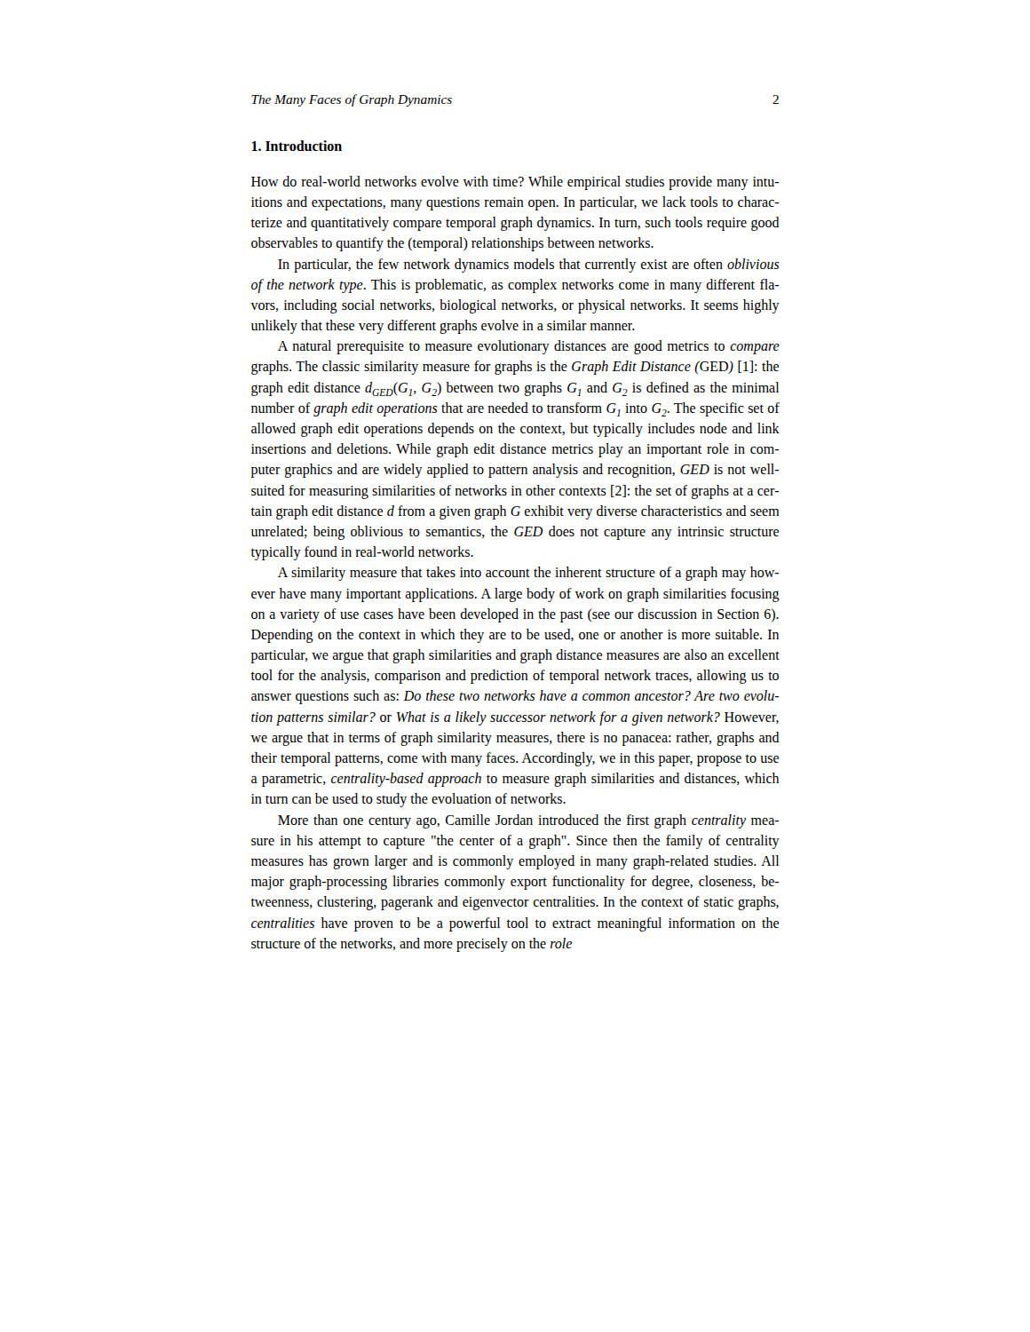The Many Faces of Graph Dynamics 2
1. Introduction
How do real-world networks evolve with time? While empirical studies provide many intuitions and expectations, many questions remain open. In particular, we lack tools to characterize and quantitatively compare temporal graph dynamics. In turn, such tools require good observables to quantify the (temporal) relationships between networks.
In particular, the few network dynamics models that currently exist are often oblivious of the network type. This is problematic, as complex networks come in many different flavors, including social networks, biological networks, or physical networks. It seems highly unlikely that these very different graphs evolve in a similar manner.
A natural prerequisite to measure evolutionary distances are good metrics to compare graphs. The classic similarity measure for graphs is the Graph Edit Distance (GED) [1]: the graph edit distance dGED(G1, G2) between two graphs G1 and G2 is defined as the minimal number of graph edit operations that are needed to transform G1 into G2. The specific set of allowed graph edit operations depends on the context, but typically includes node and link insertions and deletions. While graph edit distance metrics play an important role in computer graphics and are widely applied to pattern analysis and recognition, GED is not well-suited for measuring similarities of networks in other contexts [2]: the set of graphs at a certain graph edit distance d from a given graph G exhibit very diverse characteristics and seem unrelated; being oblivious to semantics, the GED does not capture any intrinsic structure typically found in real-world networks.
A similarity measure that takes into account the inherent structure of a graph may however have many important applications. A large body of work on graph similarities focusing on a variety of use cases have been developed in the past (see our discussion in Section 6). Depending on the context in which they are to be used, one or another is more suitable. In particular, we argue that graph similarities and graph distance measures are also an excellent tool for the analysis, comparison and prediction of temporal network traces, allowing us to answer questions such as: Do these two networks have a common ancestor? Are two evolution patterns similar? or What is a likely successor network for a given network? However, we argue that in terms of graph similarity measures, there is no panacea: rather, graphs and their temporal patterns, come with many faces. Accordingly, we in this paper, propose to use a parametric, centrality-based approach to measure graph similarities and distances, which in turn can be used to study the evoluation of networks.
More than one century ago, Camille Jordan introduced the first graph centrality measure in his attempt to capture "the center of a graph". Since then the family of centrality measures has grown larger and is commonly employed in many graph-related studies. All major graph-processing libraries commonly export functionality for degree, closeness, betweenness, clustering, pagerank and eigenvector centralities. In the context of static graphs, centralities have proven to be a powerful tool to extract meaningful information on the structure of the networks, and more precisely on the role